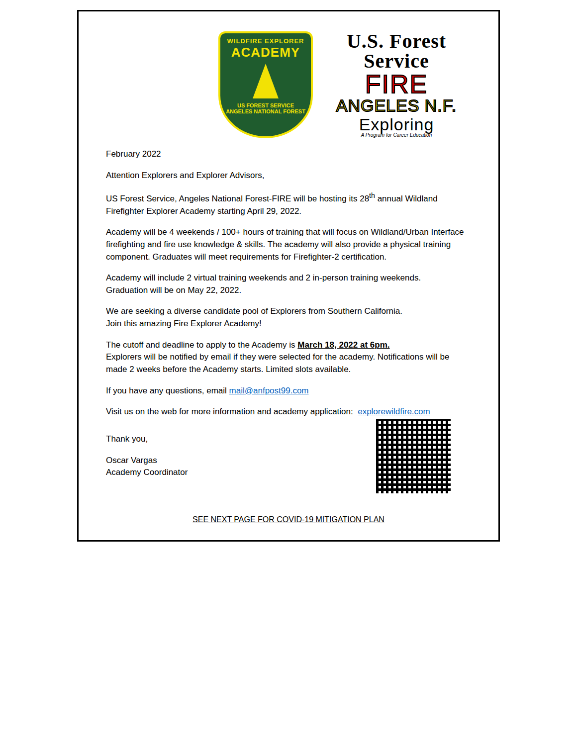WILDFIRE EXPLORER
ACADEMY
US FOREST SERVICE
ANGELES NATIONAL FOREST
U.S. Forest Service
FIRE
ANGELES N.F.
Exploring
A Program for Career Education
February 2022
Attention Explorers and Explorer Advisors,
US Forest Service, Angeles National Forest-FIRE will be hosting its 28th annual Wildland Firefighter Explorer Academy starting April 29, 2022.
Academy will be 4 weekends / 100+ hours of training that will focus on Wildland/Urban Interface firefighting and fire use knowledge & skills. The academy will also provide a physical training component. Graduates will meet requirements for Firefighter-2 certification.
Academy will include 2 virtual training weekends and 2 in-person training weekends.
Graduation will be on May 22, 2022.
We are seeking a diverse candidate pool of Explorers from Southern California.
Join this amazing Fire Explorer Academy!
The cutoff and deadline to apply to the Academy is March 18, 2022 at 6pm.
Explorers will be notified by email if they were selected for the academy. Notifications will be made 2 weeks before the Academy starts. Limited slots available.
If you have any questions, email mail@anfpost99.com
Visit us on the web for more information and academy application: explorewildfire.com
Thank you,
Oscar Vargas
Academy Coordinator
SEE NEXT PAGE FOR COVID-19 MITIGATION PLAN